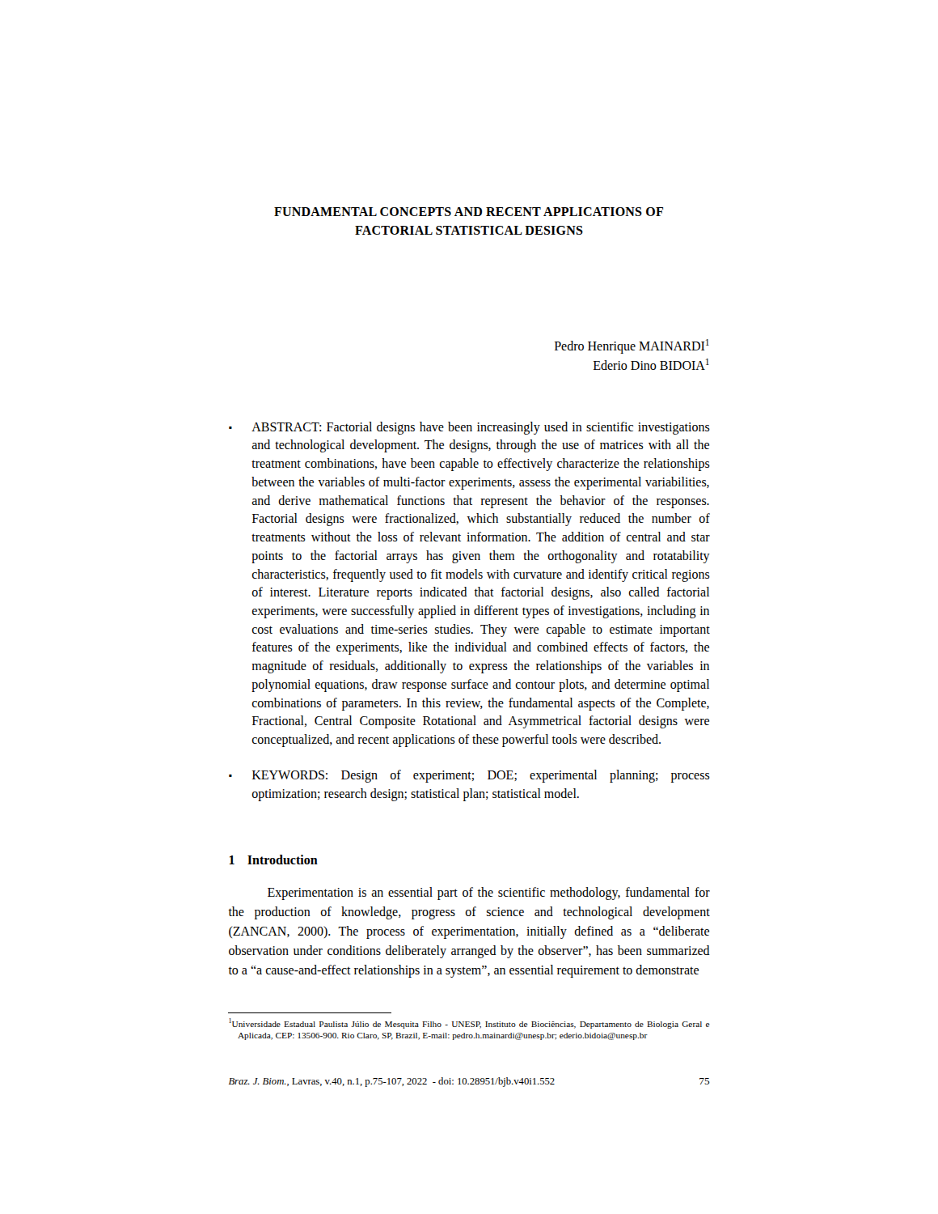Fundamental Concepts and Recent Applications of
Factorial Statistical Designs
Pedro Henrique MAINARDI1
Ederio Dino BIDOIA1
▪
ABSTRACT: Factorial designs have been increasingly used in scientific investigations and technological development. The designs, through the use of matrices with all the treatment combinations, have been capable to effectively characterize the relationships between the variables of multi-factor experiments, assess the experimental variabilities, and derive mathematical functions that represent the behavior of the responses. Factorial designs were fractionalized, which substantially reduced the number of treatments without the loss of relevant information. The addition of central and star points to the factorial arrays has given them the orthogonality and rotatability characteristics, frequently used to fit models with curvature and identify critical regions of interest. Literature reports indicated that factorial designs, also called factorial experiments, were successfully applied in different types of investigations, including in cost evaluations and time-series studies. They were capable to estimate important features of the experiments, like the individual and combined effects of factors, the magnitude of residuals, additionally to express the relationships of the variables in polynomial equations, draw response surface and contour plots, and determine optimal combinations of parameters. In this review, the fundamental aspects of the Complete, Fractional, Central Composite Rotational and Asymmetrical factorial designs were conceptualized, and recent applications of these powerful tools were described.
▪
KEYWORDS: Design of experiment; DOE; experimental planning; process optimization; research design; statistical plan; statistical model.
1 Introduction
Experimentation is an essential part of the scientific methodology, fundamental for the production of knowledge, progress of science and technological development (ZANCAN, 2000). The process of experimentation, initially defined as a “deliberate observation under conditions deliberately arranged by the observer”, has been summarized to a “a cause-and-effect relationships in a system”, an essential requirement to demonstrate
1Universidade Estadual Paulista Júlio de Mesquita Filho - UNESP, Instituto de Biociências, Departamento de Biologia Geral e Aplicada, CEP: 13506-900. Rio Claro, SP, Brazil, E-mail: pedro.h.mainardi@unesp.br; ederio.bidoia@unesp.br
Braz. J. Biom., Lavras, v.40, n.1, p.75-107, 2022 - doi: 10.28951/bjb.v40i1.552
75